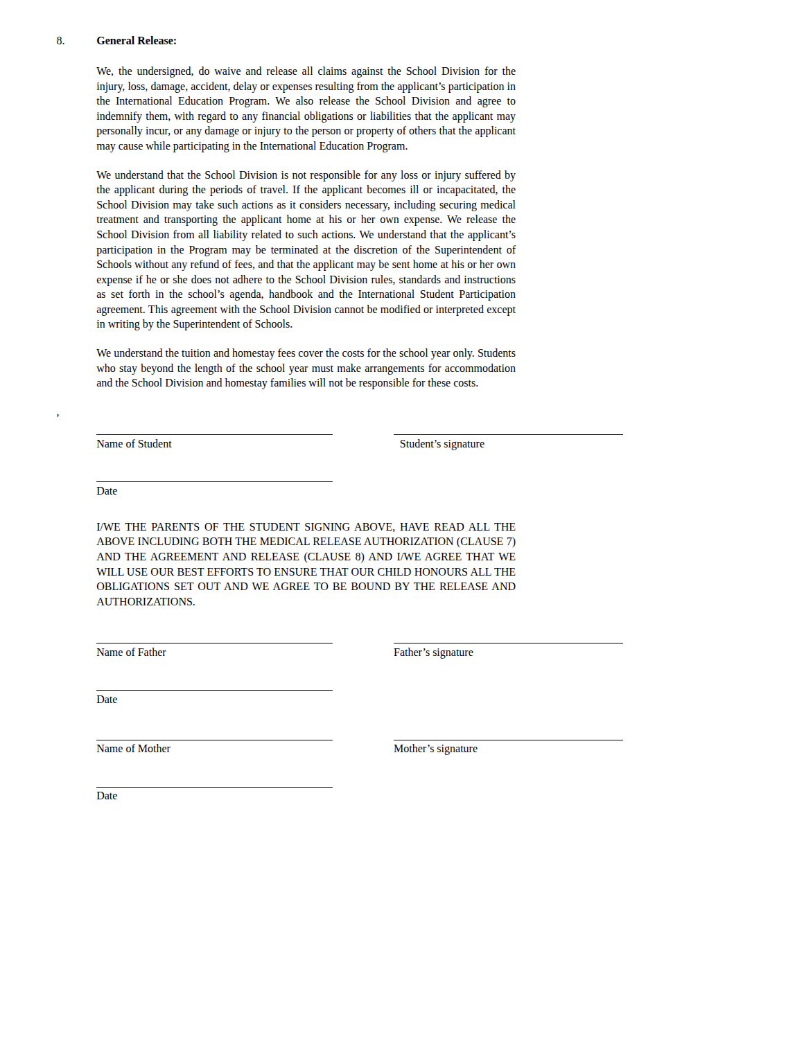8.
General Release:
We, the undersigned, do waive and release all claims against the School Division for the injury, loss, damage, accident, delay or expenses resulting from the applicant’s participation in the International Education Program. We also release the School Division and agree to indemnify them, with regard to any financial obligations or liabilities that the applicant may personally incur, or any damage or injury to the person or property of others that the applicant may cause while participating in the International Education Program.
We understand that the School Division is not responsible for any loss or injury suffered by the applicant during the periods of travel. If the applicant becomes ill or incapacitated, the School Division may take such actions as it considers necessary, including securing medical treatment and transporting the applicant home at his or her own expense. We release the School Division from all liability related to such actions. We understand that the applicant’s participation in the Program may be terminated at the discretion of the Superintendent of Schools without any refund of fees, and that the applicant may be sent home at his or her own expense if he or she does not adhere to the School Division rules, standards and instructions as set forth in the school’s agenda, handbook and the International Student Participation agreement. This agreement with the School Division cannot be modified or interpreted except in writing by the Superintendent of Schools.
We understand the tuition and homestay fees cover the costs for the school year only. Students who stay beyond the length of the school year must make arrangements for accommodation and the School Division and homestay families will not be responsible for these costs.
,
Name of Student
Student’s signature
Date
I/WE THE PARENTS OF THE STUDENT SIGNING ABOVE, HAVE READ ALL THE ABOVE INCLUDING BOTH THE MEDICAL RELEASE AUTHORIZATION (CLAUSE 7) AND THE AGREEMENT AND RELEASE (CLAUSE 8) AND I/WE AGREE THAT WE WILL USE OUR BEST EFFORTS TO ENSURE THAT OUR CHILD HONOURS ALL THE OBLIGATIONS SET OUT AND WE AGREE TO BE BOUND BY THE RELEASE AND AUTHORIZATIONS.
Name of Father
Father’s signature
Date
Name of Mother
Mother’s signature
Date